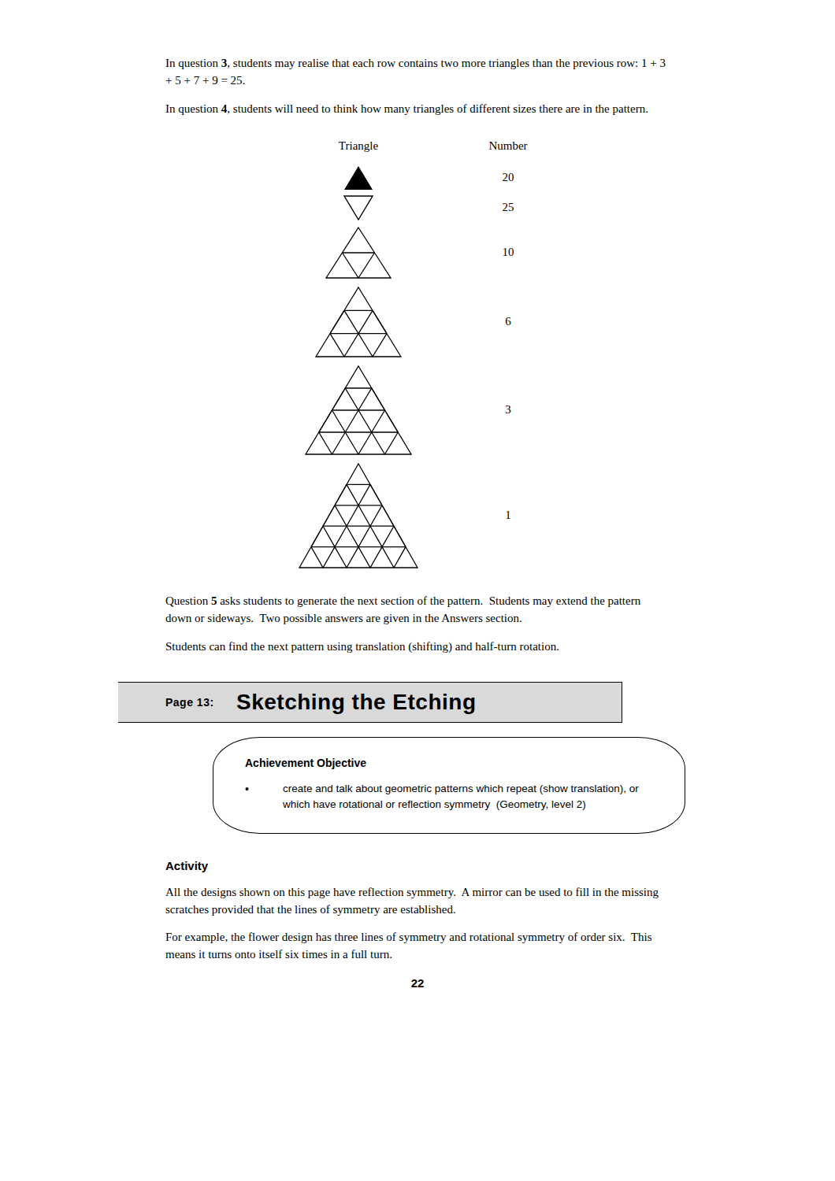In question 3, students may realise that each row contains two more triangles than the previous row: 1 + 3 + 5 + 7 + 9 = 25.
In question 4, students will need to think how many triangles of different sizes there are in the pattern.
| Triangle | Number |
| --- | --- |
| | 20 |
| | 25 |
| | 10 |
| | 6 |
| | 3 |
| | 1 |
Question 5 asks students to generate the next section of the pattern. Students may extend the pattern down or sideways. Two possible answers are given in the Answers section.
Students can find the next pattern using translation (shifting) and half-turn rotation.
Page 13:
Sketching the Etching
Achievement Objective
•
create and talk about geometric patterns which repeat (show translation), or which have rotational or reflection symmetry (Geometry, level 2)
Activity
All the designs shown on this page have reflection symmetry. A mirror can be used to fill in the missing scratches provided that the lines of symmetry are established.
For example, the flower design has three lines of symmetry and rotational symmetry of order six. This means it turns onto itself six times in a full turn.
22